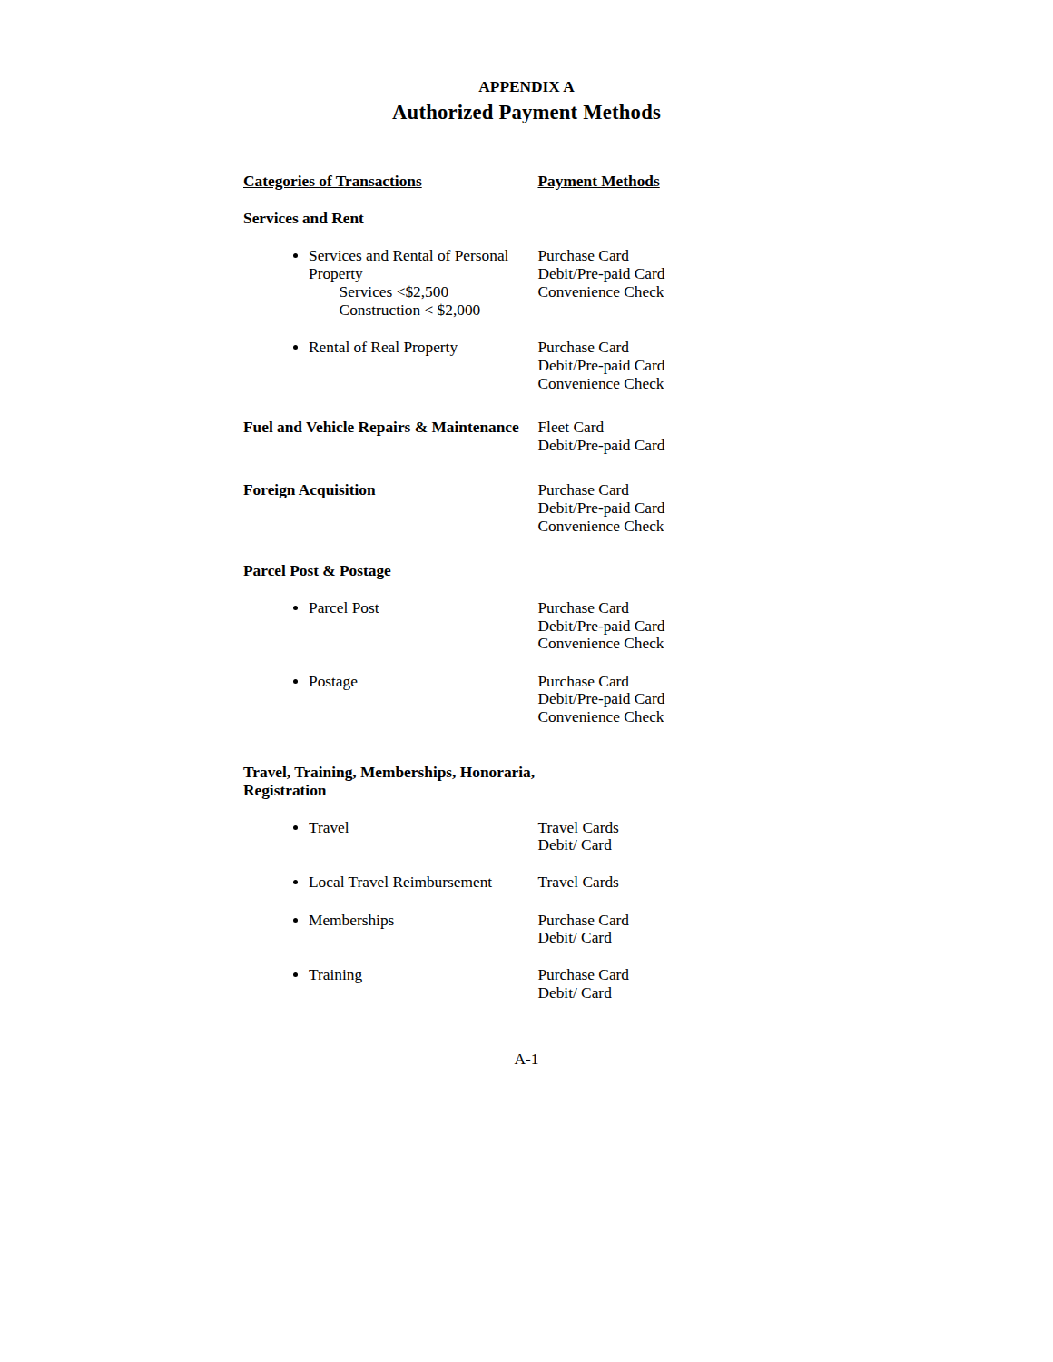APPENDIX A
Authorized Payment Methods
| Categories of Transactions | Payment Methods |
| Services and Rent | |
| Services and Rental of Personal Property Services <$2,500 Construction < $2,000 | Purchase Card Debit/Pre-paid Card Convenience Check |
| Rental of Real Property | Purchase Card Debit/Pre-paid Card Convenience Check |
| Fuel and Vehicle Repairs & Maintenance | Fleet Card Debit/Pre-paid Card |
| Foreign Acquisition | Purchase Card Debit/Pre-paid Card Convenience Check |
| Parcel Post & Postage | |
| Parcel Post | Purchase Card Debit/Pre-paid Card Convenience Check |
| Postage | Purchase Card Debit/Pre-paid Card Convenience Check |
| Travel, Training, Memberships, Honoraria, Registration | |
| Travel | Travel Cards Debit/ Card |
| Local Travel Reimbursement | Travel Cards |
| Memberships | Purchase Card Debit/ Card |
| Training | Purchase Card Debit/ Card |
A-1